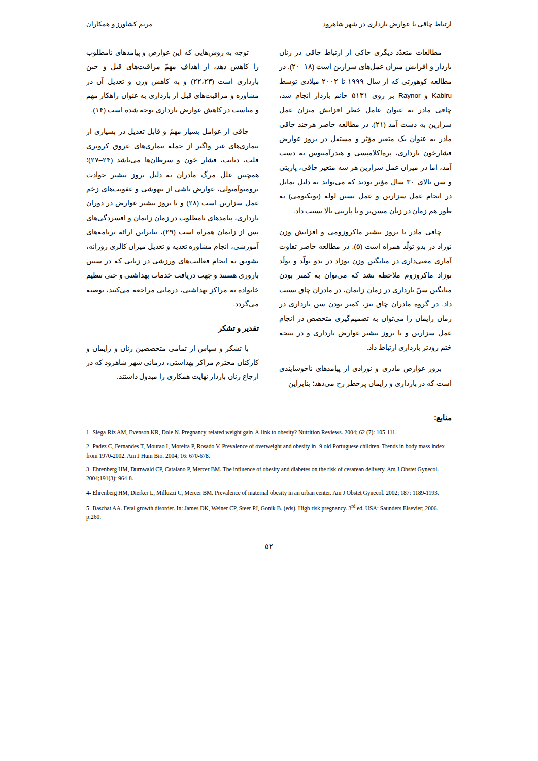ارتباط چاقی با عوارض بارداری در شهر شاهرود
مریم کشاورز و همکاران
مطالعات متعدّد دیگری حاکی از ارتباط چاقی در زنان باردار و افزایش میزان عمل‌های سزارین است (۱۸–۲۰). در مطالعه کوهورتی که از سال ۱۹۹۹ تا ۲۰۰۲ میلادی توسط Kabiru و Raynor بر روی ۵۱۳۱ خانم باردار انجام شد، چاقی مادر به عنوان عامل خطر افزایش میزان عمل سزارین به دست آمد (۲۱). در مطالعه حاضر هرچند چاقی مادر به عنوان یک متغیر مؤثر و مستقل در بروز عوارض فشارخون بارداری، پره‌اکلامپسی و هیدرآمنیوس به دست آمد، اما در میزان عمل سزارین هر سه متغیر چاقی، پاریتی و سن بالای ۳۰ سال مؤثر بودند که می‌تواند به دلیل تمایل در انجام عمل سزارین و عمل بستن لوله (توبکتومی) به طور هم زمان در زنان مسن‌تر و با پاریتی بالا نسبت داد.
چاقی مادر با بروز بیشتر ماکروزومی و افزایش وزن نوزاد در بدو تولّد همراه است (۵). در مطالعه حاضر تفاوت آماری معنی‌داری در میانگین وزن نوزاد در بدو تولّد و تولّد نوزاد ماکروزوم ملاحظه نشد که می‌توان به کمتر بودن میانگین سنّ بارداری در زمان زایمان، در مادران چاق نسبت داد. در گروه مادران چاق نیز، کمتر بودن سن بارداری در زمان زایمان را می‌توان به تصمیم‌گیری متخصص در انجام عمل سزارین و یا بروز بیشتر عوارض بارداری و در نتیجه ختم زودتر بارداری ارتباط داد.
بروز عوارض مادری و نوزادی از پیامدهای ناخوشایندی است که در بارداری و زایمان پرخطر رخ می‌دهد؛ بنابراین
توجه به روش‌هایی که این عوارض و پیامدهای نامطلوب را کاهش دهد، از اهداف مهمّ مراقبت‌های قبل و حین بارداری است (۲۲،۲۳) و به کاهش وزن و تعدیل آن در مشاوره و مراقبت‌های قبل از بارداری به عنوان راهکار مهم و مناسب در کاهش عوارض بارداری توجه شده است (۱۴).
چاقی از عوامل بسیار مهمّ و قابل تعدیل در بسیاری از بیماری‌های غیر واگیر از جمله بیماری‌های عروق کرونری قلب، دیابت، فشار خون و سرطان‌ها می‌باشد (۲۴–۲۷)؛ همچنین علل مرگ مادران به دلیل بروز بیشتر حوادث ترومبوآمبولی، عوارض ناشی از بیهوشی و عفونت‌های زخم عمل سزارین است (۲۸) و با بروز بیشتر عوارض در دوران بارداری، پیامدهای نامطلوب در زمان زایمان و افسردگی‌های پس از زایمان همراه است (۲۹)، بنابراین ارائه برنامه‌های آموزشی، انجام مشاوره تغذیه و تعدیل میزان کالری روزانه، تشویق به انجام فعالیت‌های ورزشی در زنانی که در سنین باروری هستند و جهت دریافت خدمات بهداشتی و حتی تنظیم خانواده به مراکز بهداشتی، درمانی مراجعه می‌کنند، توصیه می‌گردد.
تقدیر و تشکر
با تشکر و سپاس از تمامی متخصصین زنان و زایمان و کارکنان محترم مراکز بهداشتی، درمانی شهر شاهرود که در ارجاع زنان باردار نهایت همکاری را مبذول داشتند.
منابع:
1- Siega-Riz AM, Evenson KR, Dole N. Pregnancy-related weight gain-A-link to obesity? Nutrition Reviews. 2004; 62 (7): 105-111.
2- Padez C, Fernandes T, Mourao I, Moreira P, Rosado V. Prevalence of overweight and obesity in -9 old Portuguese children. Trends in body mass index from 1970-2002. Am J Hum Bio. 2004; 16: 670-678.
3- Ehrenberg HM, Durnwald CP, Catalano P, Mercer BM. The influence of obesity and diabetes on the risk of cesarean delivery. Am J Obstet Gynecol. 2004;191(3): 964-8.
4- Ehrenberg HM, Dierker L, Milluzzi C, Mercer BM. Prevalence of maternal obesity in an urban center. Am J Obstet Gynecol. 2002; 187: 1189-1193.
5- Baschat AA. Fetal growth disorder. In: James DK, Weiner CP, Steer PJ, Gonik B. (eds). High risk pregnancy. 3rd ed. USA: Saunders Elsevier; 2006. p:260.
۵۲